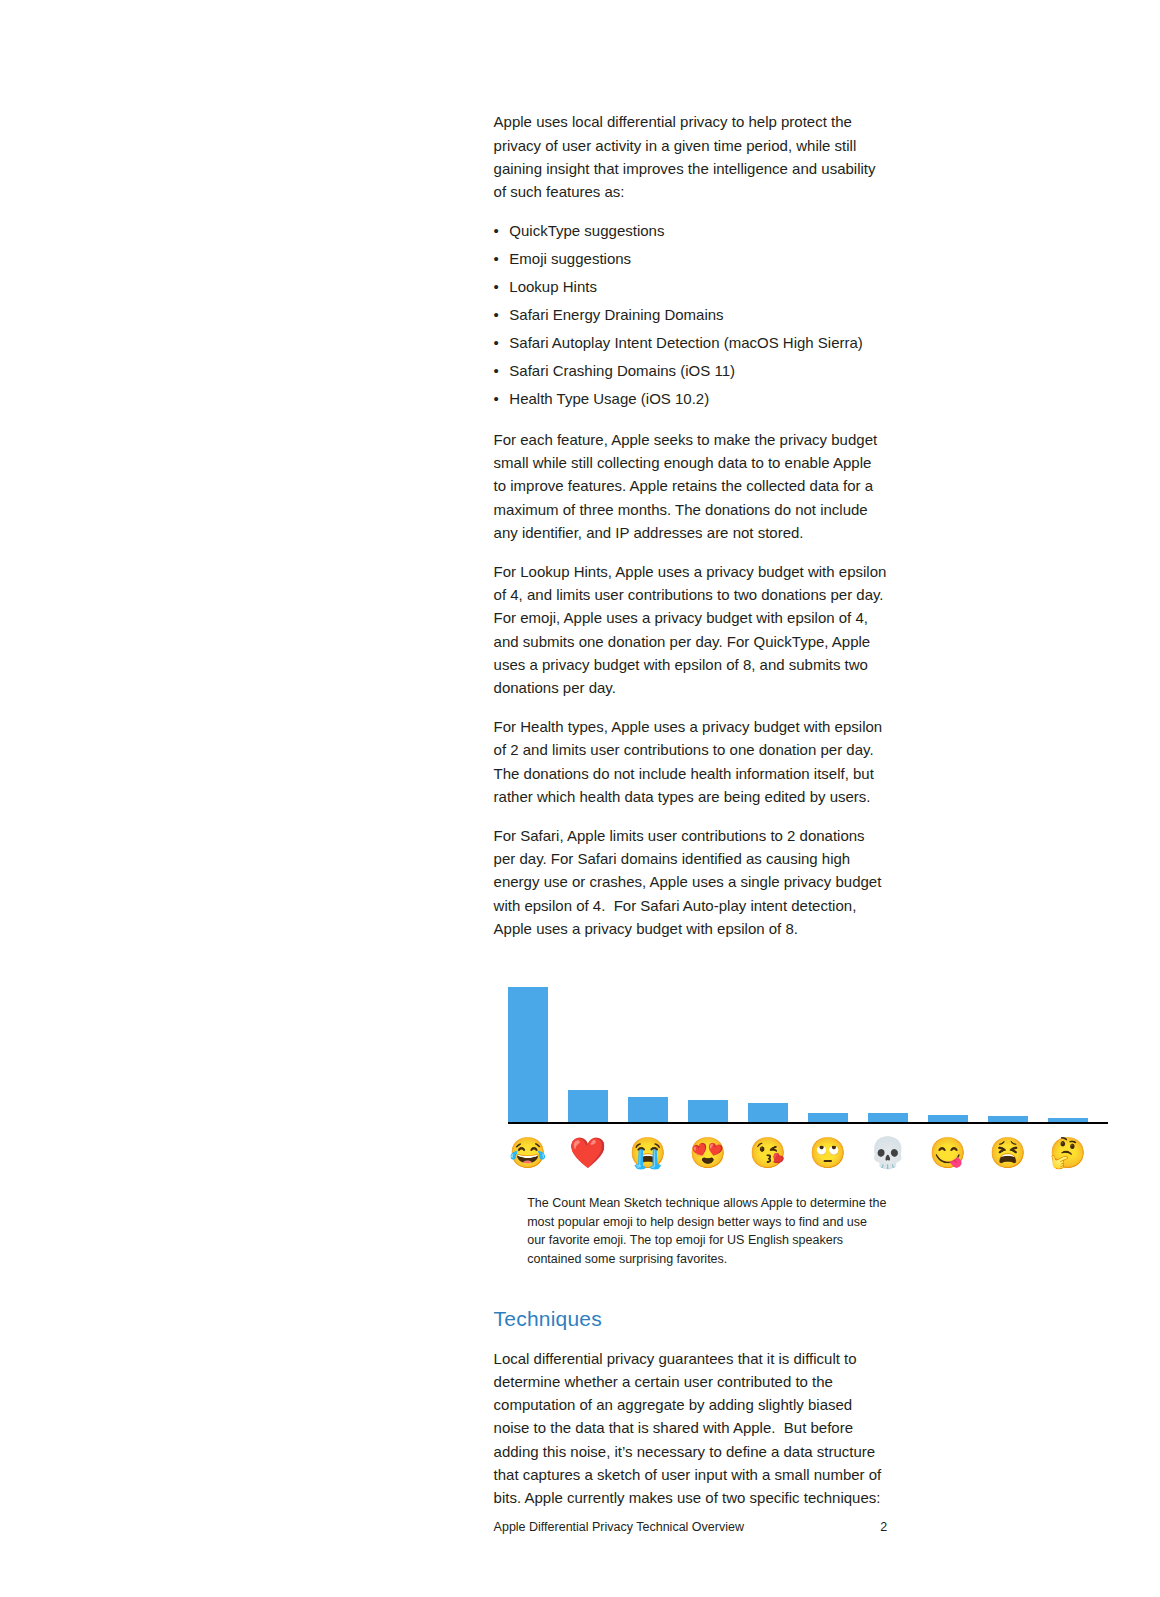Apple uses local differential privacy to help protect the privacy of user activity in a given time period, while still gaining insight that improves the intelligence and usability of such features as:
QuickType suggestions
Emoji suggestions
Lookup Hints
Safari Energy Draining Domains
Safari Autoplay Intent Detection (macOS High Sierra)
Safari Crashing Domains (iOS 11)
Health Type Usage (iOS 10.2)
For each feature, Apple seeks to make the privacy budget small while still collecting enough data to to enable Apple to improve features. Apple retains the collected data for a maximum of three months. The donations do not include any identifier, and IP addresses are not stored.
For Lookup Hints, Apple uses a privacy budget with epsilon of 4, and limits user contributions to two donations per day. For emoji, Apple uses a privacy budget with epsilon of 4, and submits one donation per day. For QuickType, Apple uses a privacy budget with epsilon of 8, and submits two donations per day.
For Health types, Apple uses a privacy budget with epsilon of 2 and limits user contributions to one donation per day. The donations do not include health information itself, but rather which health data types are being edited by users.
For Safari, Apple limits user contributions to 2 donations per day. For Safari domains identified as causing high energy use or crashes, Apple uses a single privacy budget with epsilon of 4. For Safari Auto-play intent detection, Apple uses a privacy budget with epsilon of 8.
😂
❤️
😭
😍
😘
🙄
💀
😋
😫
🤔
The Count Mean Sketch technique allows Apple to determine the most popular emoji to help design better ways to find and use our favorite emoji. The top emoji for US English speakers contained some surprising favorites.
Techniques
Local differential privacy guarantees that it is difficult to determine whether a certain user contributed to the computation of an aggregate by adding slightly biased noise to the data that is shared with Apple. But before adding this noise, it’s necessary to define a data structure that captures a sketch of user input with a small number of bits. Apple currently makes use of two specific techniques:
Apple Differential Privacy Technical Overview 2